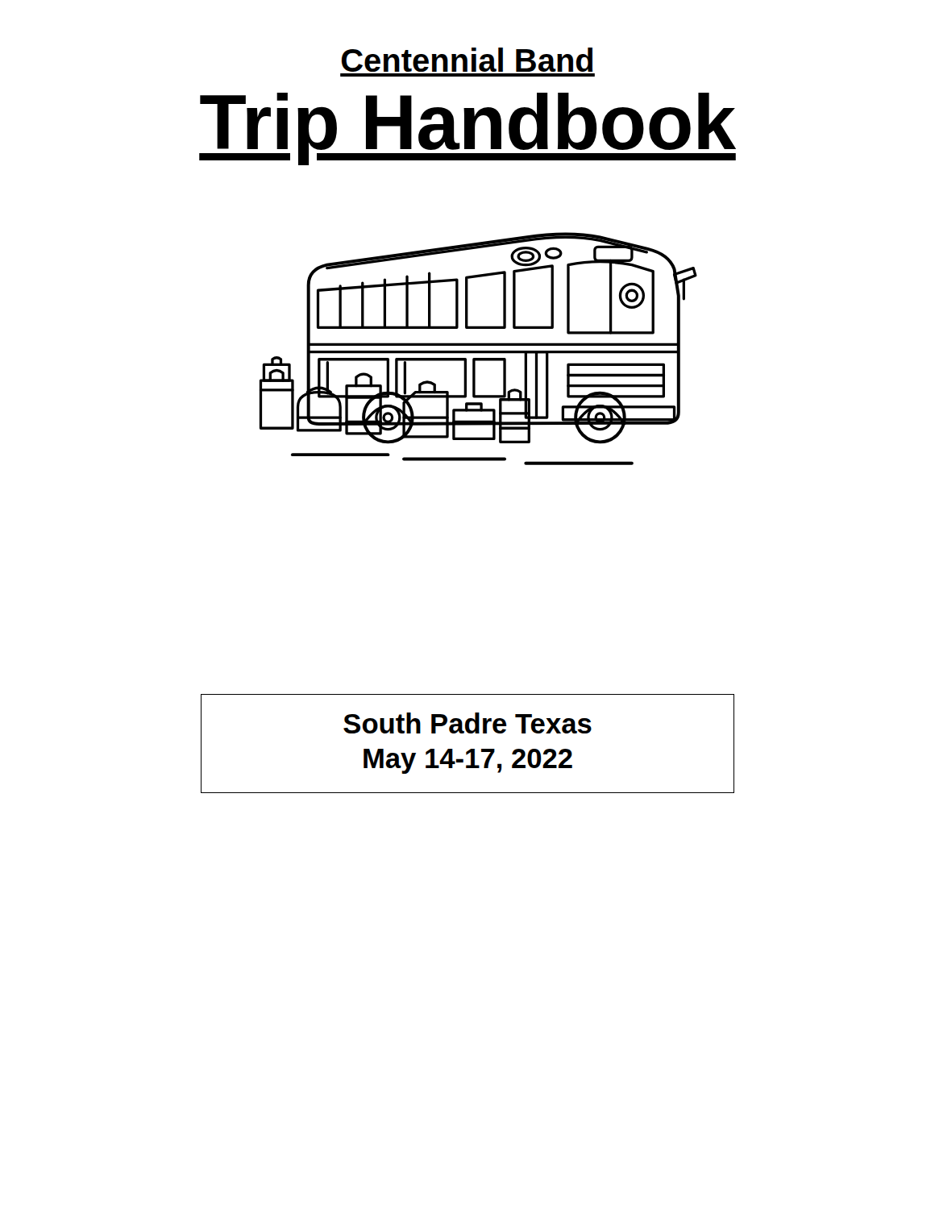Centennial Band
Trip Handbook
Charter bus with luggage
South Padre Texas
May 14-17, 2022